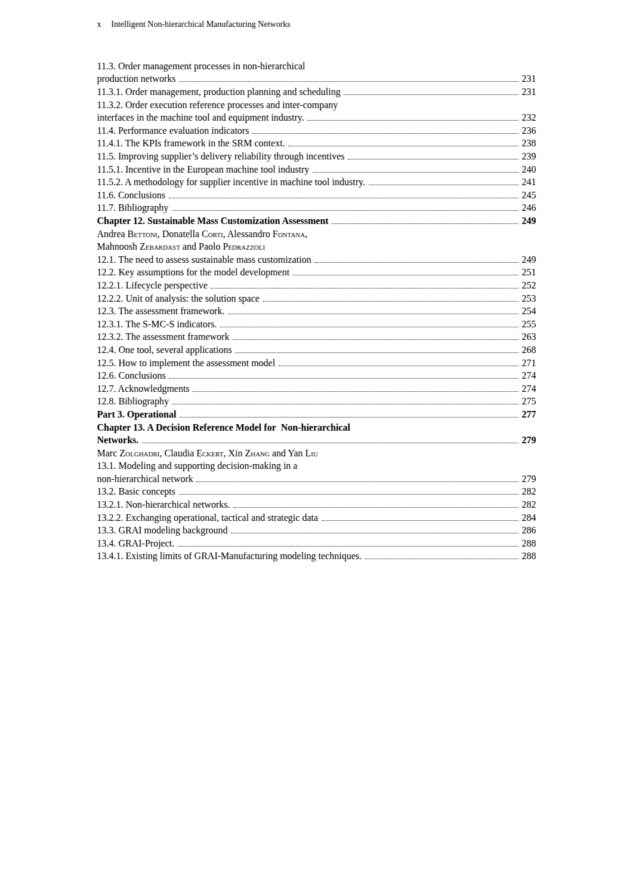xIntelligent Non-hierarchical Manufacturing Networks
11.3. Order management processes in non-hierarchical production networks 231
11.3.1. Order management, production planning and scheduling 231
11.3.2. Order execution reference processes and inter-company interfaces in the machine tool and equipment industry. 232
11.4. Performance evaluation indicators 236
11.4.1. The KPIs framework in the SRM context. 238
11.5. Improving supplier’s delivery reliability through incentives 239
11.5.1. Incentive in the European machine tool industry 240
11.5.2. A methodology for supplier incentive in machine tool industry. 241
11.6. Conclusions 245
11.7. Bibliography 246
Chapter 12. Sustainable Mass Customization Assessment 249
Andrea Bettoni, Donatella Corti, Alessandro Fontana, Mahnoosh Zebardast and Paolo Pedrazzoli
12.1. The need to assess sustainable mass customization 249
12.2. Key assumptions for the model development 251
12.2.1. Lifecycle perspective 252
12.2.2. Unit of analysis: the solution space 253
12.3. The assessment framework. 254
12.3.1. The S-MC-S indicators. 255
12.3.2. The assessment framework 263
12.4. One tool, several applications 268
12.5. How to implement the assessment model 271
12.6. Conclusions 274
12.7. Acknowledgments 274
12.8. Bibliography 275
Part 3. Operational 277
Chapter 13. A Decision Reference Model for Non-hierarchical Networks. 279
Marc Zolghadri, Claudia Eckert, Xin Zhang and Yan Liu
13.1. Modeling and supporting decision-making in a non-hierarchical network 279
13.2. Basic concepts 282
13.2.1. Non-hierarchical networks. 282
13.2.2. Exchanging operational, tactical and strategic data 284
13.3. GRAI modeling background 286
13.4. GRAI-Project. 288
13.4.1. Existing limits of GRAI-Manufacturing modeling techniques. 288